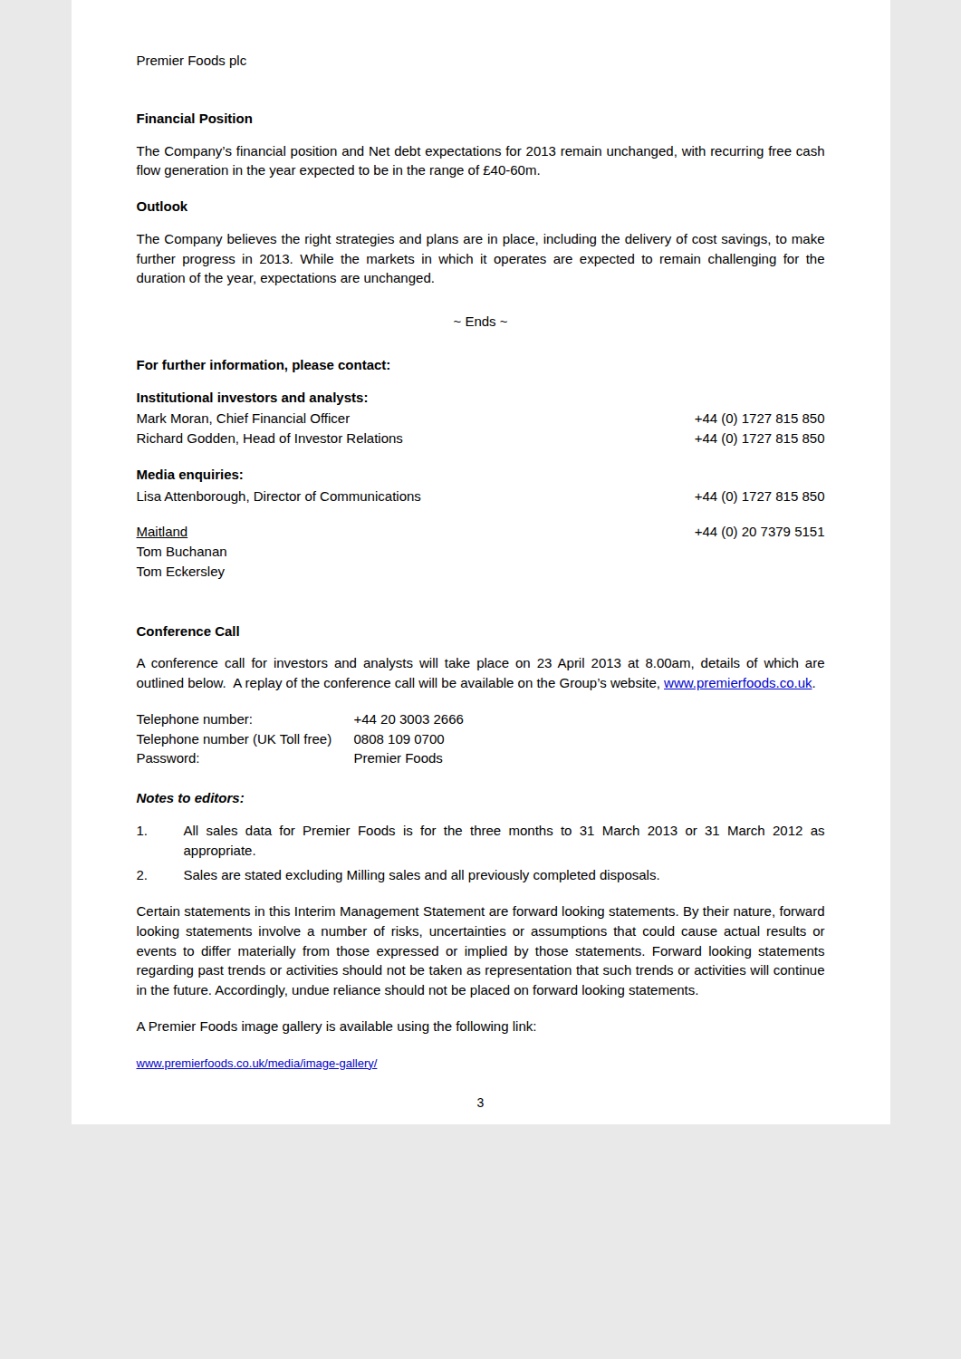Premier Foods plc
Financial Position
The Company’s financial position and Net debt expectations for 2013 remain unchanged, with recurring free cash flow generation in the year expected to be in the range of £40-60m.
Outlook
The Company believes the right strategies and plans are in place, including the delivery of cost savings, to make further progress in 2013. While the markets in which it operates are expected to remain challenging for the duration of the year, expectations are unchanged.
~ Ends ~
For further information, please contact:
Institutional investors and analysts:
Mark Moran, Chief Financial Officer +44 (0) 1727 815 850
Richard Godden, Head of Investor Relations +44 (0) 1727 815 850
Media enquiries:
Lisa Attenborough, Director of Communications +44 (0) 1727 815 850
Maitland +44 (0) 20 7379 5151
Tom Buchanan
Tom Eckersley
Conference Call
A conference call for investors and analysts will take place on 23 April 2013 at 8.00am, details of which are outlined below. A replay of the conference call will be available on the Group’s website, www.premierfoods.co.uk.
Telephone number:+44 20 3003 2666
Telephone number (UK Toll free) 0808 109 0700
Password: Premier Foods
Notes to editors:
All sales data for Premier Foods is for the three months to 31 March 2013 or 31 March 2012 as appropriate.
Sales are stated excluding Milling sales and all previously completed disposals.
Certain statements in this Interim Management Statement are forward looking statements. By their nature, forward looking statements involve a number of risks, uncertainties or assumptions that could cause actual results or events to differ materially from those expressed or implied by those statements. Forward looking statements regarding past trends or activities should not be taken as representation that such trends or activities will continue in the future. Accordingly, undue reliance should not be placed on forward looking statements.
A Premier Foods image gallery is available using the following link:
www.premierfoods.co.uk/media/image-gallery/
3